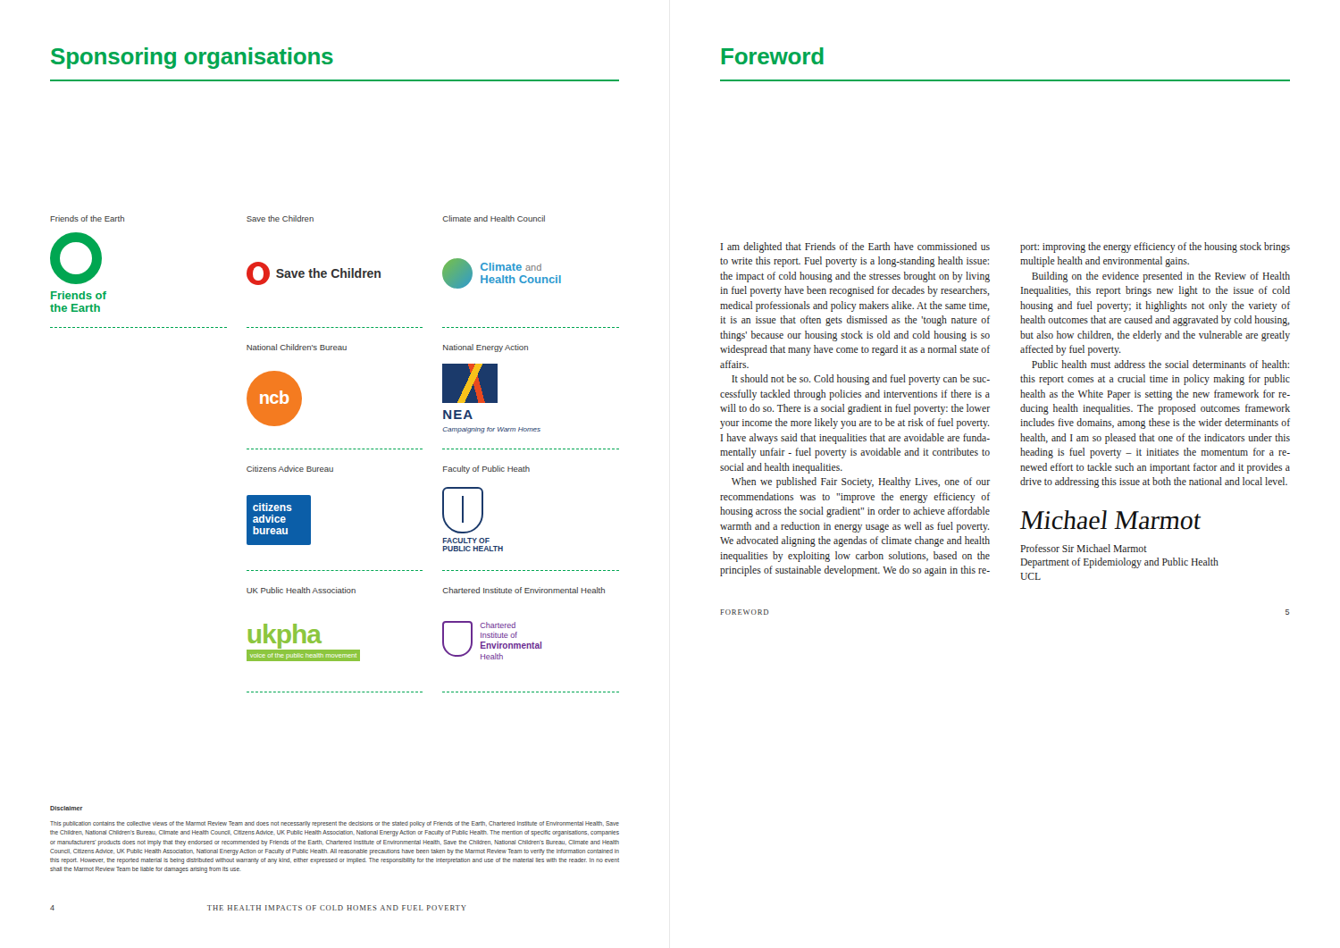Sponsoring organisations
Friends of the Earth
Friends of
the Earth
Save the Children
Save the Children
Climate and Health Council
Climate and
Health Council
National Children's Bureau
ncb
National Energy Action
NEA
Campaigning for Warm Homes
Citizens Advice Bureau
citizens
advice
bureau
Faculty of Public Heath
FACULTY OF
PUBLIC HEALTH
UK Public Health Association
ukpha
voice of the public health movement
Chartered Institute of Environmental Health
Chartered
Institute of
Environmental Health
Disclaimer
This publication contains the collective views of the Marmot Review Team and does not necessarily represent the decisions or the stated policy of Friends of the Earth, Chartered Institute of Environmental Health, Save the Children, National Children's Bureau, Climate and Health Council, Citizens Advice, UK Public Health Association, National Energy Action or Faculty of Public Health. The mention of specific organisations, companies or manufacturers' products does not imply that they endorsed or recommended by Friends of the Earth, Chartered Institute of Environmental Health, Save the Children, National Children's Bureau, Climate and Health Council, Citizens Advice, UK Public Health Association, National Energy Action or Faculty of Public Health. All reasonable precautions have been taken by the Marmot Review Team to verify the information contained in this report. However, the reported material is being distributed without warranty of any kind, either expressed or implied. The responsibility for the interpretation and use of the material lies with the reader. In no event shall the Marmot Review Team be liable for damages arising from its use.
4 The health impacts of cold homes and fuel poverty
Foreword
I am delighted that Friends of the Earth have commissioned us to write this report. Fuel poverty is a long-standing health issue: the impact of cold housing and the stresses brought on by living in fuel poverty have been recognised for decades by researchers, medical professionals and policy makers alike. At the same time, it is an issue that often gets dismissed as the 'tough nature of things' because our housing stock is old and cold housing is so widespread that many have come to regard it as a normal state of affairs.
It should not be so. Cold housing and fuel poverty can be successfully tackled through policies and interventions if there is a will to do so. There is a social gradient in fuel poverty: the lower your income the more likely you are to be at risk of fuel poverty. I have always said that inequalities that are avoidable are fundamentally unfair - fuel poverty is avoidable and it contributes to social and health inequalities.
When we published Fair Society, Healthy Lives, one of our recommendations was to "improve the energy efficiency of housing across the social gradient" in order to achieve affordable warmth and a reduction in energy usage as well as fuel poverty. We advocated aligning the agendas of climate change and health inequalities by exploiting low carbon solutions, based on the principles of sustainable development. We do so again in this report: improving the energy efficiency of the housing stock brings multiple health and environmental gains.
Building on the evidence presented in the Review of Health Inequalities, this report brings new light to the issue of cold housing and fuel poverty; it highlights not only the variety of health outcomes that are caused and aggravated by cold housing, but also how children, the elderly and the vulnerable are greatly affected by fuel poverty.
Public health must address the social determinants of health: this report comes at a crucial time in policy making for public health as the White Paper is setting the new framework for reducing health inequalities. The proposed outcomes framework includes five domains, among these is the wider determinants of health, and I am so pleased that one of the indicators under this heading is fuel poverty – it initiates the momentum for a renewed effort to tackle such an important factor and it provides a drive to addressing this issue at both the national and local level.
Michael Marmot
Professor Sir Michael Marmot
Department of Epidemiology and Public Health
UCL
Foreword 5